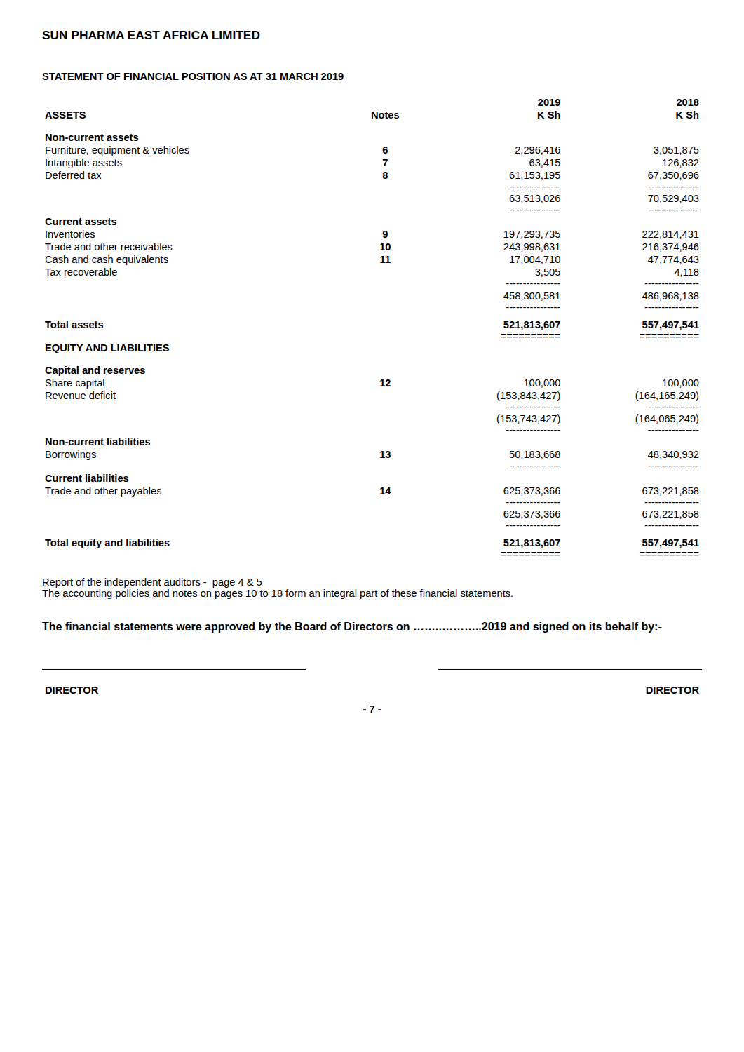SUN PHARMA EAST AFRICA LIMITED
STATEMENT OF FINANCIAL POSITION AS AT 31 MARCH 2019
| | | 2019 | 2018 |
| ASSETS | Notes | K Sh | K Sh |
| Non-current assets | | | |
| Furniture, equipment & vehicles | 6 | 2,296,416 | 3,051,875 |
| Intangible assets | 7 | 63,415 | 126,832 |
| Deferred tax | 8 | 61,153,195 | 67,350,696 |
| | | --------------- | --------------- |
| | | 63,513,026 | 70,529,403 |
| | | --------------- | --------------- |
| Current assets | | | |
| Inventories | 9 | 197,293,735 | 222,814,431 |
| Trade and other receivables | 10 | 243,998,631 | 216,374,946 |
| Cash and cash equivalents | 11 | 17,004,710 | 47,774,643 |
| Tax recoverable | | 3,505 | 4,118 |
| | | ---------------- | ---------------- |
| | | 458,300,581 | 486,968,138 |
| | | ---------------- | ---------------- |
| Total assets | | 521,813,607 | 557,497,541 |
| | | ========== | ========== |
| EQUITY AND LIABILITIES | | | |
| Capital and reserves | | | |
| Share capital | 12 | 100,000 | 100,000 |
| Revenue deficit | | (153,843,427) | (164,165,249) |
| | | ---------------- | --------------- |
| | | (153,743,427) | (164,065,249) |
| | | ---------------- | --------------- |
| Non-current liabilities | | | |
| Borrowings | 13 | 50,183,668 | 48,340,932 |
| | | --------------- | --------------- |
| Current liabilities | | | |
| Trade and other payables | 14 | 625,373,366 | 673,221,858 |
| | | ---------------- | ---------------- |
| | | 625,373,366 | 673,221,858 |
| | | ---------------- | ---------------- |
| Total equity and liabilities | | 521,813,607 | 557,497,541 |
| | | ========== | ========== |
Report of the independent auditors - page 4 & 5
The accounting policies and notes on pages 10 to 18 form an integral part of these financial statements.
The financial statements were approved by the Board of Directors on ……..………..2019 and signed on its behalf by:-
| DIRECTOR | | DIRECTOR |
- 7 -